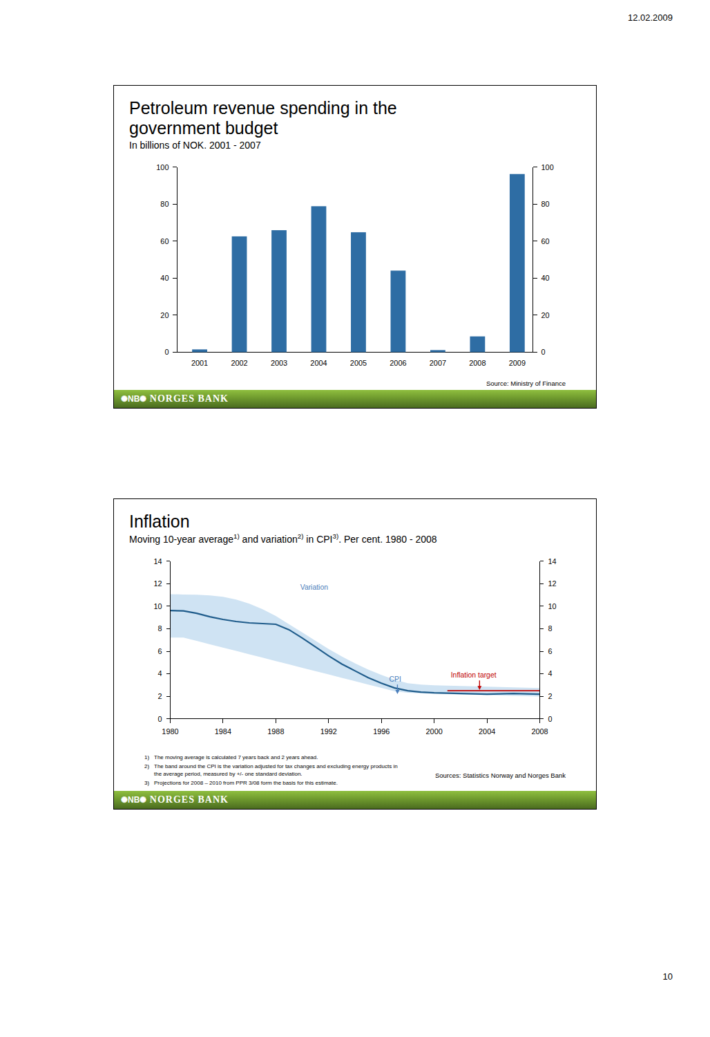12.02.2009
Petroleum revenue spending in the
government budget
In billions of NOK. 2001 - 2007
0 20 40 60 80 100 0 20 40 60 80 100 2001 2002 2003 2004 2005 2006 2007 2008 2009
Source: Ministry of Finance
✺NB✺ NORGES BANK
Inflation
Moving 10-year average1) and variation2) in CPI3). Per cent. 1980 - 2008
Variation CPI Inflation target 0 2 4 6 8 10 12 14 0 2 4 6 8 10 12 14 1980 1984 1988 1992 1996 2000 2004 2008
1) The moving average is calculated 7 years back and 2 years ahead.
2) The band around the CPI is the variation adjusted for tax changes and excluding energy products in
the average period, measured by +/- one standard deviation.
3) Projections for 2008 – 2010 from PPR 3/08 form the basis for this estimate. Sources: Statistics Norway and Norges Bank
✺NB✺ NORGES BANK
10